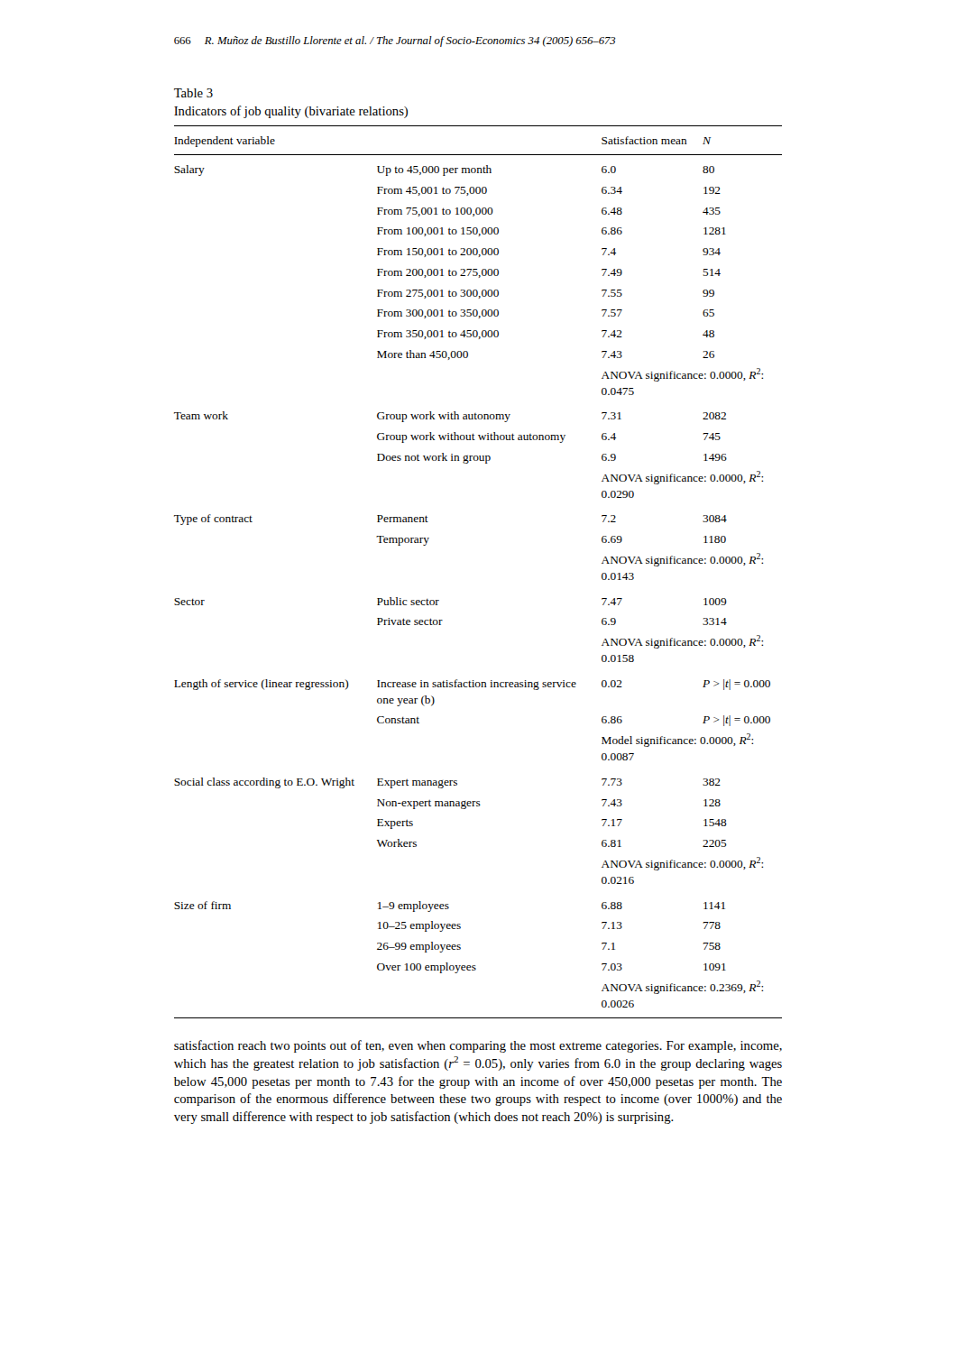666 R. Muñoz de Bustillo Llorente et al. / The Journal of Socio-Economics 34 (2005) 656–673
Table 3 Indicators of job quality (bivariate relations)
| Independent variable | Satisfaction mean | N |
| --- | --- | --- |
| Salary | Up to 45,000 per month | 6.0 | 80 |
| | From 45,001 to 75,000 | 6.34 | 192 |
| | From 75,001 to 100,000 | 6.48 | 435 |
| | From 100,001 to 150,000 | 6.86 | 1281 |
| | From 150,001 to 200,000 | 7.4 | 934 |
| | From 200,001 to 275,000 | 7.49 | 514 |
| | From 275,001 to 300,000 | 7.55 | 99 |
| | From 300,001 to 350,000 | 7.57 | 65 |
| | From 350,001 to 450,000 | 7.42 | 48 |
| | More than 450,000 | 7.43 | 26 |
| | | ANOVA significance: 0.0000, R 2 : 0.0475 |
| Team work | Group work with autonomy | 7.31 | 2082 |
| | Group work without without autonomy | 6.4 | 745 |
| | Does not work in group | 6.9 | 1496 |
| | | ANOVA significance: 0.0000, R 2 : 0.0290 |
| Type of contract | Permanent | 7.2 | 3084 |
| | Temporary | 6.69 | 1180 |
| | | ANOVA significance: 0.0000, R 2 : 0.0143 |
| Sector | Public sector | 7.47 | 1009 |
| | Private sector | 6.9 | 3314 |
| | | ANOVA significance: 0.0000, R 2 : 0.0158 |
| Length of service (linear regression) | Increase in satisfaction increasing service one year (b) | 0.02 | P > / t / = 0.000 |
| | Constant | 6.86 | P > / t / = 0.000 |
| | | Model significance: 0.0000, R 2 : 0.0087 |
| Social class according to E.O. Wright | Expert managers | 7.73 | 382 |
| | Non-expert managers | 7.43 | 128 |
| | Experts | 7.17 | 1548 |
| | Workers | 6.81 | 2205 |
| | | ANOVA significance: 0.0000, R 2 : 0.0216 |
| Size of firm | 1–9 employees | 6.88 | 1141 |
| | 10–25 employees | 7.13 | 778 |
| | 26–99 employees | 7.1 | 758 |
| | Over 100 employees | 7.03 | 1091 |
| | | ANOVA significance: 0.2369, R 2 : 0.0026 |
satisfaction reach two points out of ten, even when comparing the most extreme categories. For example, income, which has the greatest relation to job satisfaction (r2 = 0.05), only varies from 6.0 in the group declaring wages below 45,000 pesetas per month to 7.43 for the group with an income of over 450,000 pesetas per month. The comparison of the enormous difference between these two groups with respect to income (over 1000%) and the very small difference with respect to job satisfaction (which does not reach 20%) is surprising.